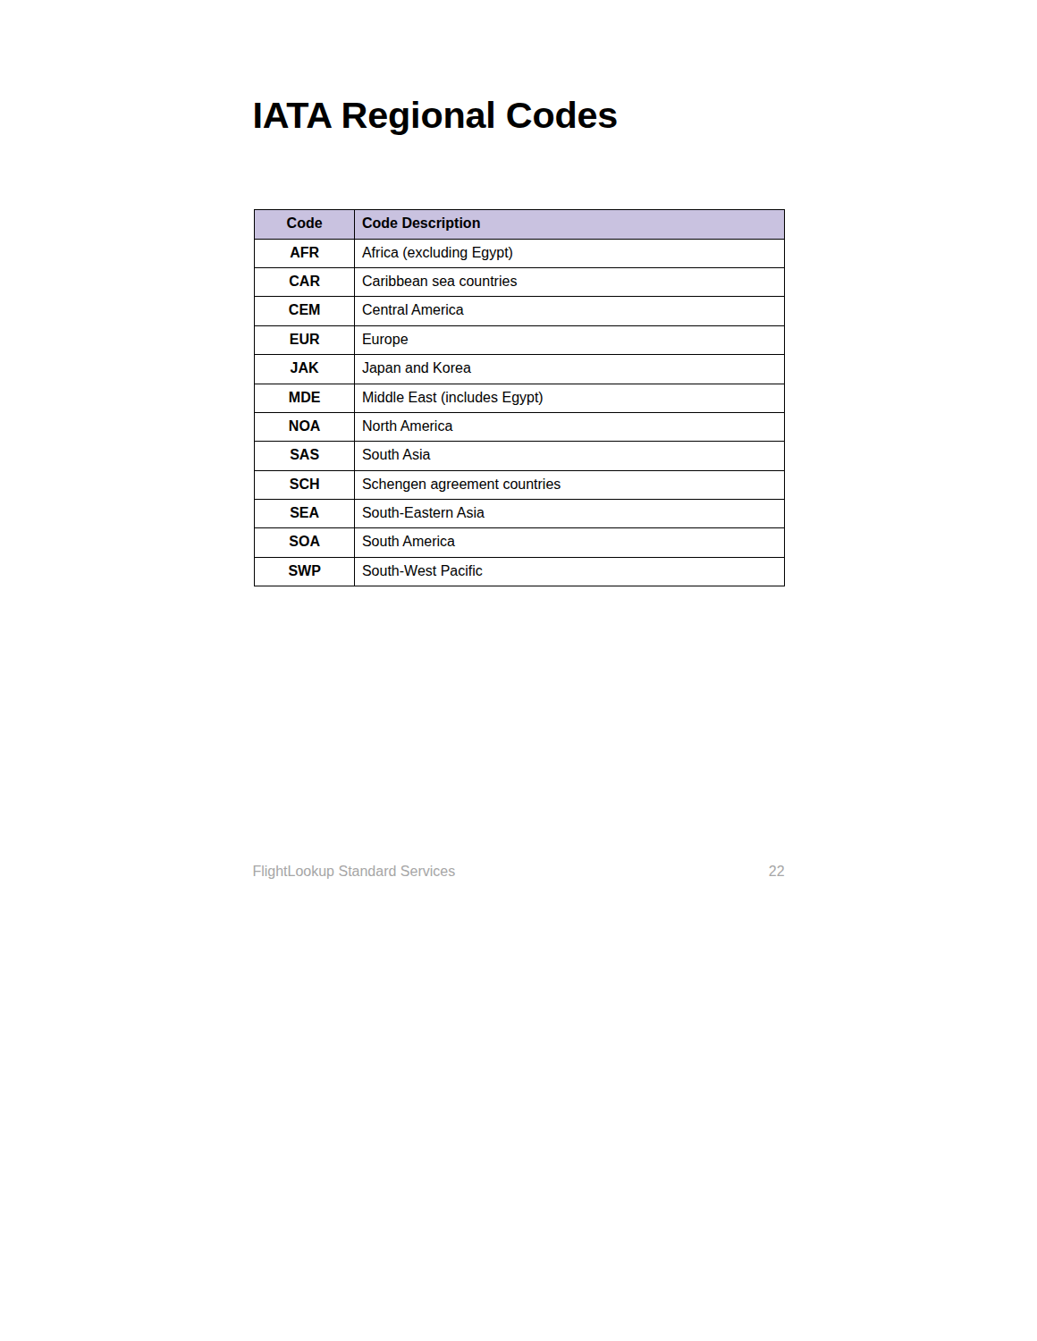IATA Regional Codes
| Code | Code Description |
| --- | --- |
| AFR | Africa (excluding Egypt) |
| CAR | Caribbean sea countries |
| CEM | Central America |
| EUR | Europe |
| JAK | Japan and Korea |
| MDE | Middle East (includes Egypt) |
| NOA | North America |
| SAS | South Asia |
| SCH | Schengen agreement countries |
| SEA | South-Eastern Asia |
| SOA | South America |
| SWP | South-West Pacific |
FlightLookup Standard Services 22